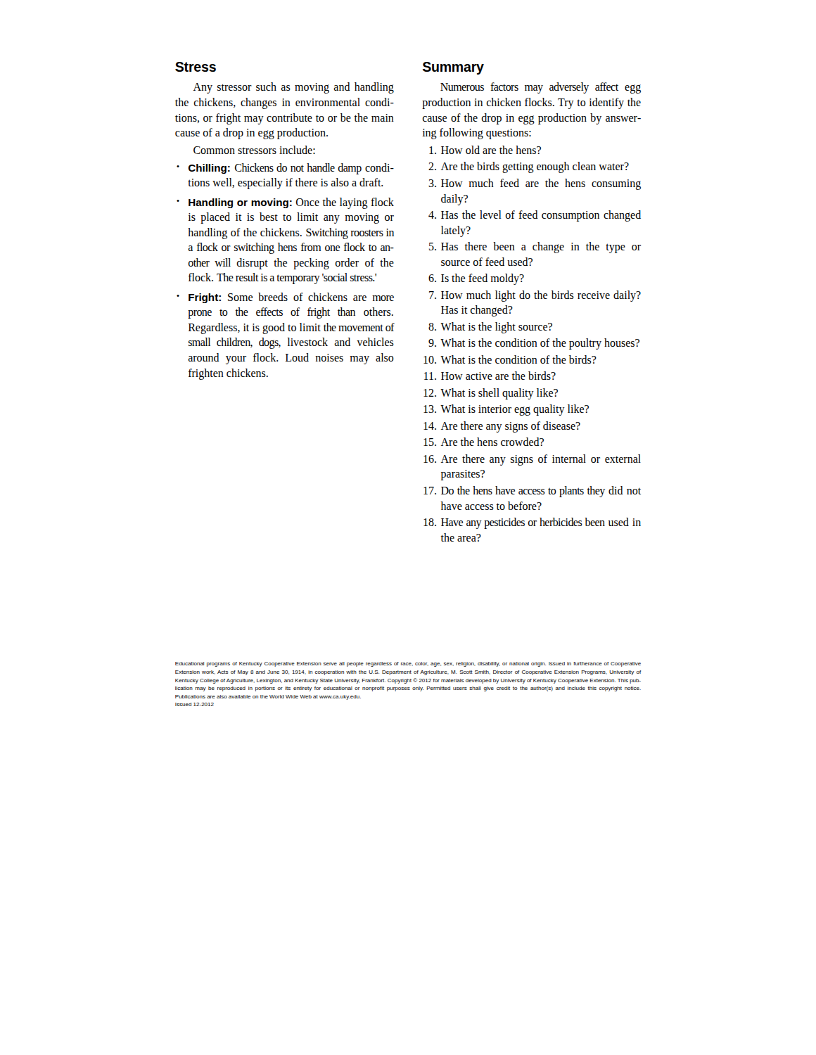Stress
Any stressor such as moving and handling the chickens, changes in environmental conditions, or fright may contribute to or be the main cause of a drop in egg production.
Common stressors include:
Chilling: Chickens do not handle damp conditions well, especially if there is also a draft.
Handling or moving: Once the laying flock is placed it is best to limit any moving or handling of the chickens. Switching roosters in a flock or switching hens from one flock to another will disrupt the pecking order of the flock. The result is a temporary 'social stress.'
Fright: Some breeds of chickens are more prone to the effects of fright than others. Regardless, it is good to limit the movement of small children, dogs, livestock and vehicles around your flock. Loud noises may also frighten chickens.
Summary
Numerous factors may adversely affect egg production in chicken flocks. Try to identify the cause of the drop in egg production by answering following questions:
How old are the hens?
Are the birds getting enough clean water?
How much feed are the hens consuming daily?
Has the level of feed consumption changed lately?
Has there been a change in the type or source of feed used?
Is the feed moldy?
How much light do the birds receive daily? Has it changed?
What is the light source?
What is the condition of the poultry houses?
What is the condition of the birds?
How active are the birds?
What is shell quality like?
What is interior egg quality like?
Are there any signs of disease?
Are the hens crowded?
Are there any signs of internal or external parasites?
Do the hens have access to plants they did not have access to before?
Have any pesticides or herbicides been used in the area?
Educational programs of Kentucky Cooperative Extension serve all people regardless of race, color, age, sex, religion, disability, or national origin. Issued in furtherance of Cooperative Extension work, Acts of May 8 and June 30, 1914, in cooperation with the U.S. Department of Agriculture, M. Scott Smith, Director of Cooperative Extension Programs, University of Kentucky College of Agriculture, Lexington, and Kentucky State University, Frankfort. Copyright © 2012 for materials developed by University of Kentucky Cooperative Extension. This publication may be reproduced in portions or its entirety for educational or nonprofit purposes only. Permitted users shall give credit to the author(s) and include this copyright notice. Publications are also available on the World Wide Web at www.ca.uky.edu.
Issued 12-2012